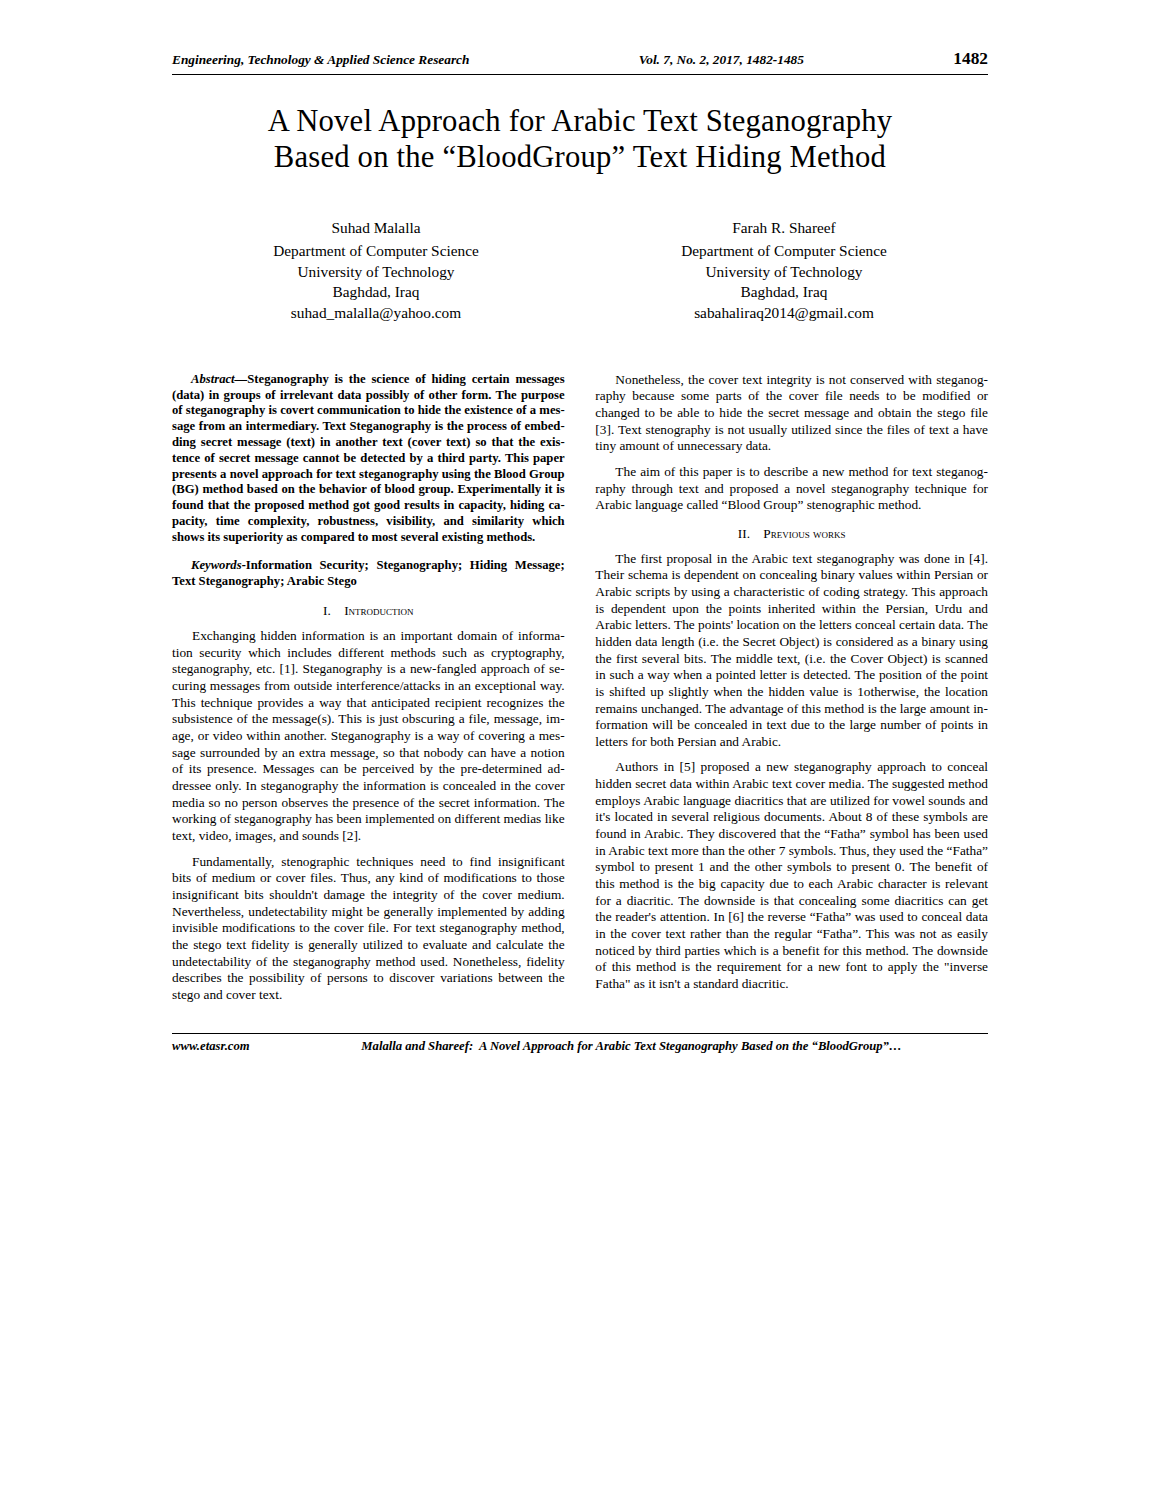Engineering, Technology & Applied Science Research Vol. 7, No. 2, 2017, 1482-1485 1482
A Novel Approach for Arabic Text Steganography
Based on the “BloodGroup” Text Hiding Method
Suhad Malalla
Department of Computer Science
University of Technology
Baghdad, Iraq
suhad_malalla@yahoo.com
Farah R. Shareef
Department of Computer Science
University of Technology
Baghdad, Iraq
sabahaliraq2014@gmail.com
Abstract—Steganography is the science of hiding certain messages (data) in groups of irrelevant data possibly of other form. The purpose of steganography is covert communication to hide the existence of a message from an intermediary. Text Steganography is the process of embedding secret message (text) in another text (cover text) so that the existence of secret message cannot be detected by a third party. This paper presents a novel approach for text steganography using the Blood Group (BG) method based on the behavior of blood group. Experimentally it is found that the proposed method got good results in capacity, hiding capacity, time complexity, robustness, visibility, and similarity which shows its superiority as compared to most several existing methods.
Keywords-Information Security; Steganography; Hiding Message; Text Steganography; Arabic Stego
I. Introduction
Exchanging hidden information is an important domain of information security which includes different methods such as cryptography, steganography, etc. [1]. Steganography is a new-fangled approach of securing messages from outside interference/attacks in an exceptional way. This technique provides a way that anticipated recipient recognizes the subsistence of the message(s). This is just obscuring a file, message, image, or video within another. Steganography is a way of covering a message surrounded by an extra message, so that nobody can have a notion of its presence. Messages can be perceived by the pre-determined addressee only. In steganography the information is concealed in the cover media so no person observes the presence of the secret information. The working of steganography has been implemented on different medias like text, video, images, and sounds [2].
Fundamentally, stenographic techniques need to find insignificant bits of medium or cover files. Thus, any kind of modifications to those insignificant bits shouldn't damage the integrity of the cover medium. Nevertheless, undetectability might be generally implemented by adding invisible modifications to the cover file. For text steganography method, the stego text fidelity is generally utilized to evaluate and calculate the undetectability of the steganography method used. Nonetheless, fidelity describes the possibility of persons to discover variations between the stego and cover text.
Nonetheless, the cover text integrity is not conserved with steganography because some parts of the cover file needs to be modified or changed to be able to hide the secret message and obtain the stego file [3]. Text stenography is not usually utilized since the files of text a have tiny amount of unnecessary data.
The aim of this paper is to describe a new method for text steganography through text and proposed a novel steganography technique for Arabic language called “Blood Group” stenographic method.
II. Previous works
The first proposal in the Arabic text steganography was done in [4]. Their schema is dependent on concealing binary values within Persian or Arabic scripts by using a characteristic of coding strategy. This approach is dependent upon the points inherited within the Persian, Urdu and Arabic letters. The points' location on the letters conceal certain data. The hidden data length (i.e. the Secret Object) is considered as a binary using the first several bits. The middle text, (i.e. the Cover Object) is scanned in such a way when a pointed letter is detected. The position of the point is shifted up slightly when the hidden value is 1otherwise, the location remains unchanged. The advantage of this method is the large amount information will be concealed in text due to the large number of points in letters for both Persian and Arabic.
Authors in [5] proposed a new steganography approach to conceal hidden secret data within Arabic text cover media. The suggested method employs Arabic language diacritics that are utilized for vowel sounds and it's located in several religious documents. About 8 of these symbols are found in Arabic. They discovered that the “Fatha” symbol has been used in Arabic text more than the other 7 symbols. Thus, they used the “Fatha” symbol to present 1 and the other symbols to present 0. The benefit of this method is the big capacity due to each Arabic character is relevant for a diacritic. The downside is that concealing some diacritics can get the reader's attention. In [6] the reverse “Fatha” was used to conceal data in the cover text rather than the regular “Fatha”. This was not as easily noticed by third parties which is a benefit for this method. The downside of this method is the requirement for a new font to apply the "inverse Fatha" as it isn't a standard diacritic.
www.etasr.com Malalla and Shareef: A Novel Approach for Arabic Text Steganography Based on the “BloodGroup”…